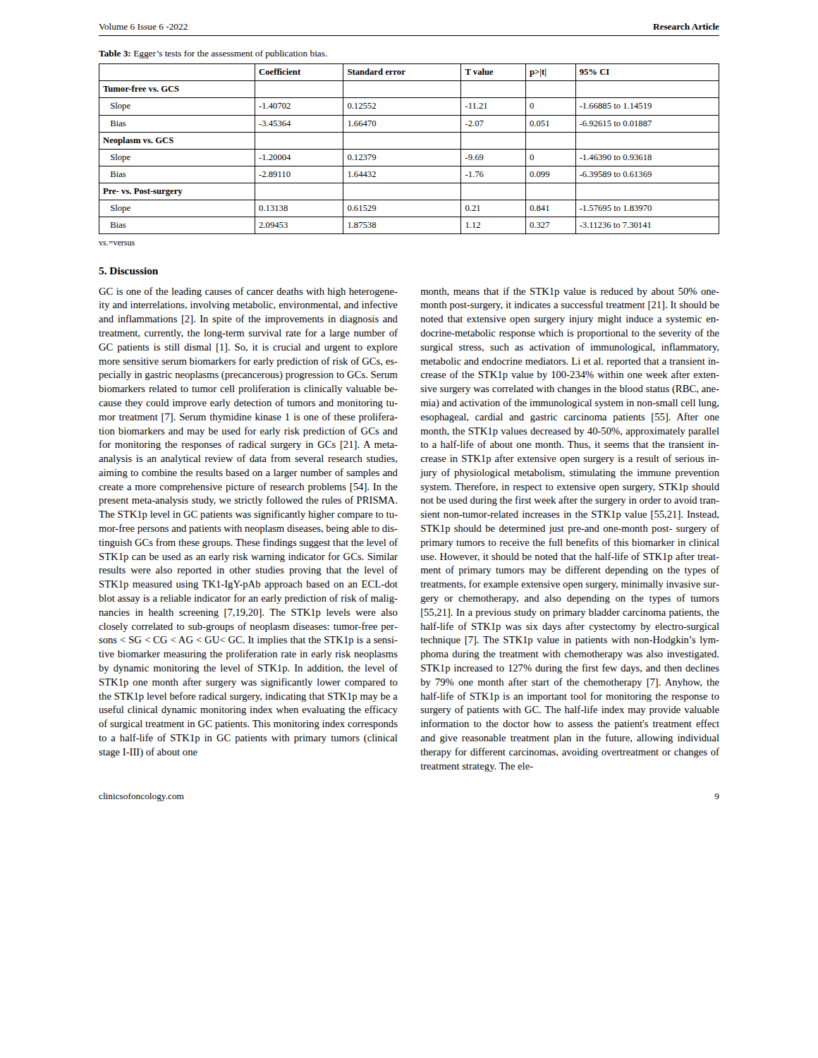Volume 6 Issue 6 -2022 Research Article
Table 3: Egger’s tests for the assessment of publication bias.
| | Coefficient | Standard error | T value | p>/t/ | 95% CI |
| --- | --- | --- | --- | --- | --- |
| Tumor-free vs. GCS | | | | | |
| Slope | -1.40702 | 0.12552 | -11.21 | 0 | -1.66885 to 1.14519 |
| Bias | -3.45364 | 1.66470 | -2.07 | 0.051 | -6.92615 to 0.01887 |
| Neoplasm vs. GCS | | | | | |
| Slope | -1.20004 | 0.12379 | -9.69 | 0 | -1.46390 to 0.93618 |
| Bias | -2.89110 | 1.64432 | -1.76 | 0.099 | -6.39589 to 0.61369 |
| Pre- vs. Post-surgery | | | | | |
| Slope | 0.13138 | 0.61529 | 0.21 | 0.841 | -1.57695 to 1.83970 |
| Bias | 2.09453 | 1.87538 | 1.12 | 0.327 | -3.11236 to 7.30141 |
vs.=versus
5. Discussion
GC is one of the leading causes of cancer deaths with high heterogeneity and interrelations, involving metabolic, environmental, and infective and inflammations [2]. In spite of the improvements in diagnosis and treatment, currently, the long-term survival rate for a large number of GC patients is still dismal [1]. So, it is crucial and urgent to explore more sensitive serum biomarkers for early prediction of risk of GCs, especially in gastric neoplasms (precancerous) progression to GCs. Serum biomarkers related to tumor cell proliferation is clinically valuable because they could improve early detection of tumors and monitoring tumor treatment [7]. Serum thymidine kinase 1 is one of these proliferation biomarkers and may be used for early risk prediction of GCs and for monitoring the responses of radical surgery in GCs [21]. A meta-analysis is an analytical review of data from several research studies, aiming to combine the results based on a larger number of samples and create a more comprehensive picture of research problems [54]. In the present meta-analysis study, we strictly followed the rules of PRISMA. The STK1p level in GC patients was significantly higher compare to tumor-free persons and patients with neoplasm diseases, being able to distinguish GCs from these groups. These findings suggest that the level of STK1p can be used as an early risk warning indicator for GCs. Similar results were also reported in other studies proving that the level of STK1p measured using TK1-IgY-pAb approach based on an ECL-dot blot assay is a reliable indicator for an early prediction of risk of malignancies in health screening [7,19,20]. The STK1p levels were also closely correlated to sub-groups of neoplasm diseases: tumor-free persons < SG < CG < AG < GU< GC. It implies that the STK1p is a sensitive biomarker measuring the proliferation rate in early risk neoplasms by dynamic monitoring the level of STK1p. In addition, the level of STK1p one month after surgery was significantly lower compared to the STK1p level before radical surgery, indicating that STK1p may be a useful clinical dynamic monitoring index when evaluating the efficacy of surgical treatment in GC patients. This monitoring index corresponds to a half-life of STK1p in GC patients with primary tumors (clinical stage I-III) of about one
month, means that if the STK1p value is reduced by about 50% one-month post-surgery, it indicates a successful treatment [21]. It should be noted that extensive open surgery injury might induce a systemic endocrine-metabolic response which is proportional to the severity of the surgical stress, such as activation of immunological, inflammatory, metabolic and endocrine mediators. Li et al. reported that a transient increase of the STK1p value by 100-234% within one week after extensive surgery was correlated with changes in the blood status (RBC, anemia) and activation of the immunological system in non-small cell lung, esophageal, cardial and gastric carcinoma patients [55]. After one month, the STK1p values decreased by 40-50%, approximately parallel to a half-life of about one month. Thus, it seems that the transient increase in STK1p after extensive open surgery is a result of serious injury of physiological metabolism, stimulating the immune prevention system. Therefore, in respect to extensive open surgery, STK1p should not be used during the first week after the surgery in order to avoid transient non-tumor-related increases in the STK1p value [55,21]. Instead, STK1p should be determined just pre-and one-month post- surgery of primary tumors to receive the full benefits of this biomarker in clinical use. However, it should be noted that the half-life of STK1p after treatment of primary tumors may be different depending on the types of treatments, for example extensive open surgery, minimally invasive surgery or chemotherapy, and also depending on the types of tumors [55,21]. In a previous study on primary bladder carcinoma patients, the half-life of STK1p was six days after cystectomy by electro-surgical technique [7]. The STK1p value in patients with non-Hodgkin’s lymphoma during the treatment with chemotherapy was also investigated. STK1p increased to 127% during the first few days, and then declines by 79% one month after start of the chemotherapy [7]. Anyhow, the half-life of STK1p is an important tool for monitoring the response to surgery of patients with GC. The half-life index may provide valuable information to the doctor how to assess the patient's treatment effect and give reasonable treatment plan in the future, allowing individual therapy for different carcinomas, avoiding overtreatment or changes of treatment strategy. The ele-
clinicsofoncology.com 9